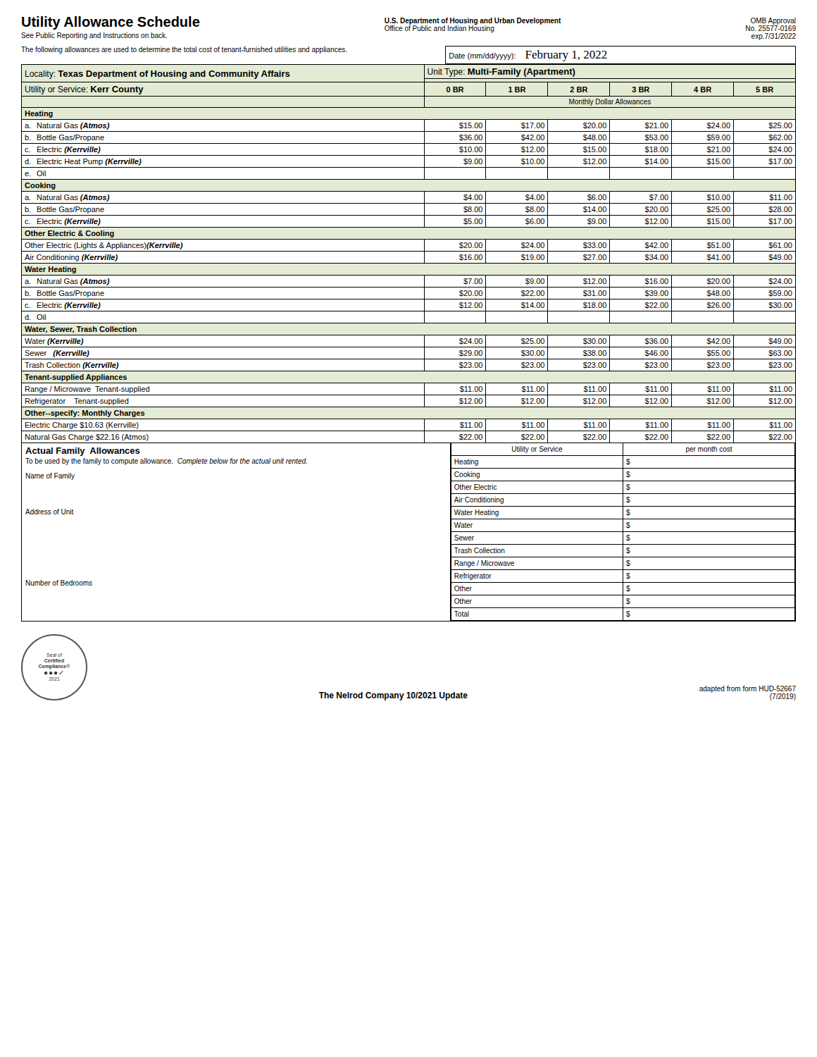Utility Allowance Schedule
See Public Reporting and Instructions on back.
U.S. Department of Housing and Urban Development
Office of Public and Indian Housing
OMB Approval
No. 25577-0169
exp.7/31/2022
The following allowances are used to determine the total cost of tenant-furnished utilities and appliances.
Date (mm/dd/yyyy): February 1, 2022
| Locality: Texas Department of Housing and Community Affairs | Unit Type: Multi-Family (Apartment) |
| Utility or Service: Kerr County | 0 BR | 1 BR | 2 BR | 3 BR | 4 BR | 5 BR |
| | Monthly Dollar Allowances |
| Heating |
| a. Natural Gas (Atmos) | $15.00 | $17.00 | $20.00 | $21.00 | $24.00 | $25.00 |
| b. Bottle Gas/Propane | $36.00 | $42.00 | $48.00 | $53.00 | $59.00 | $62.00 |
| c. Electric (Kerrville) | $10.00 | $12.00 | $15.00 | $18.00 | $21.00 | $24.00 |
| d. Electric Heat Pump (Kerrville) | $9.00 | $10.00 | $12.00 | $14.00 | $15.00 | $17.00 |
| e. Oil | | | | | | |
| Cooking |
| a. Natural Gas (Atmos) | $4.00 | $4.00 | $6.00 | $7.00 | $10.00 | $11.00 |
| b. Bottle Gas/Propane | $8.00 | $8.00 | $14.00 | $20.00 | $25.00 | $28.00 |
| c. Electric (Kerrville) | $5.00 | $6.00 | $9.00 | $12.00 | $15.00 | $17.00 |
| Other Electric & Cooling |
| Other Electric (Lights & Appliances) (Kerrville) | $20.00 | $24.00 | $33.00 | $42.00 | $51.00 | $61.00 |
| Air Conditioning (Kerrville) | $16.00 | $19.00 | $27.00 | $34.00 | $41.00 | $49.00 |
| Water Heating |
| a. Natural Gas (Atmos) | $7.00 | $9.00 | $12.00 | $16.00 | $20.00 | $24.00 |
| b. Bottle Gas/Propane | $20.00 | $22.00 | $31.00 | $39.00 | $48.00 | $59.00 |
| c. Electric (Kerrville) | $12.00 | $14.00 | $18.00 | $22.00 | $26.00 | $30.00 |
| d. Oil | | | | | | |
| Water, Sewer, Trash Collection |
| Water (Kerrville) | $24.00 | $25.00 | $30.00 | $36.00 | $42.00 | $49.00 |
| Sewer (Kerrville) | $29.00 | $30.00 | $38.00 | $46.00 | $55.00 | $63.00 |
| Trash Collection (Kerrville) | $23.00 | $23.00 | $23.00 | $23.00 | $23.00 | $23.00 |
| Tenant-supplied Appliances |
| Range / Microwave Tenant-supplied | $11.00 | $11.00 | $11.00 | $11.00 | $11.00 | $11.00 |
| Refrigerator Tenant-supplied | $12.00 | $12.00 | $12.00 | $12.00 | $12.00 | $12.00 |
| Other--specify: Monthly Charges |
| Electric Charge $10.63 (Kerrville) | $11.00 | $11.00 | $11.00 | $11.00 | $11.00 | $11.00 |
| Natural Gas Charge $22.16 (Atmos) | $22.00 | $22.00 | $22.00 | $22.00 | $22.00 | $22.00 |
Actual Family Allowances
To be used by the family to compute allowance. Complete below for the actual unit rented.
Name of Family
Address of Unit
Number of Bedrooms
| Utility or Service | per month cost |
| Heating | $ |
| Cooking | $ |
| Other Electric | $ |
| Air Conditioning | $ |
| Water Heating | $ |
| Water | $ |
| Sewer | $ |
| Trash Collection | $ |
| Range / Microwave | $ |
| Refrigerator | $ |
| Other | $ |
| Other | $ |
| Total | $ |
Seal of
Certified
Compliance®
●●●✓
2021
The Nelrod Company 10/2021 Update
adapted from form HUD-52667
(7/2019)